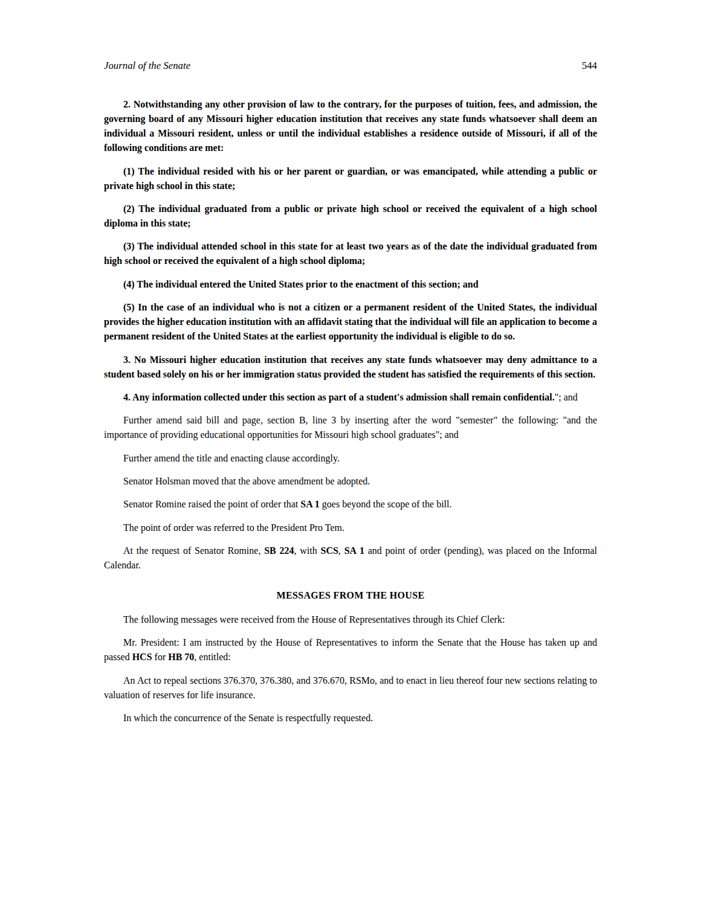Journal of the Senate 544
2. Notwithstanding any other provision of law to the contrary, for the purposes of tuition, fees, and admission, the governing board of any Missouri higher education institution that receives any state funds whatsoever shall deem an individual a Missouri resident, unless or until the individual establishes a residence outside of Missouri, if all of the following conditions are met:
(1) The individual resided with his or her parent or guardian, or was emancipated, while attending a public or private high school in this state;
(2) The individual graduated from a public or private high school or received the equivalent of a high school diploma in this state;
(3) The individual attended school in this state for at least two years as of the date the individual graduated from high school or received the equivalent of a high school diploma;
(4) The individual entered the United States prior to the enactment of this section; and
(5) In the case of an individual who is not a citizen or a permanent resident of the United States, the individual provides the higher education institution with an affidavit stating that the individual will file an application to become a permanent resident of the United States at the earliest opportunity the individual is eligible to do so.
3. No Missouri higher education institution that receives any state funds whatsoever may deny admittance to a student based solely on his or her immigration status provided the student has satisfied the requirements of this section.
4. Any information collected under this section as part of a student's admission shall remain confidential."; and
Further amend said bill and page, section B, line 3 by inserting after the word "semester" the following: "and the importance of providing educational opportunities for Missouri high school graduates"; and
Further amend the title and enacting clause accordingly.
Senator Holsman moved that the above amendment be adopted.
Senator Romine raised the point of order that SA 1 goes beyond the scope of the bill.
The point of order was referred to the President Pro Tem.
At the request of Senator Romine, SB 224, with SCS, SA 1 and point of order (pending), was placed on the Informal Calendar.
MESSAGES FROM THE HOUSE
The following messages were received from the House of Representatives through its Chief Clerk:
Mr. President: I am instructed by the House of Representatives to inform the Senate that the House has taken up and passed HCS for HB 70, entitled:
An Act to repeal sections 376.370, 376.380, and 376.670, RSMo, and to enact in lieu thereof four new sections relating to valuation of reserves for life insurance.
In which the concurrence of the Senate is respectfully requested.